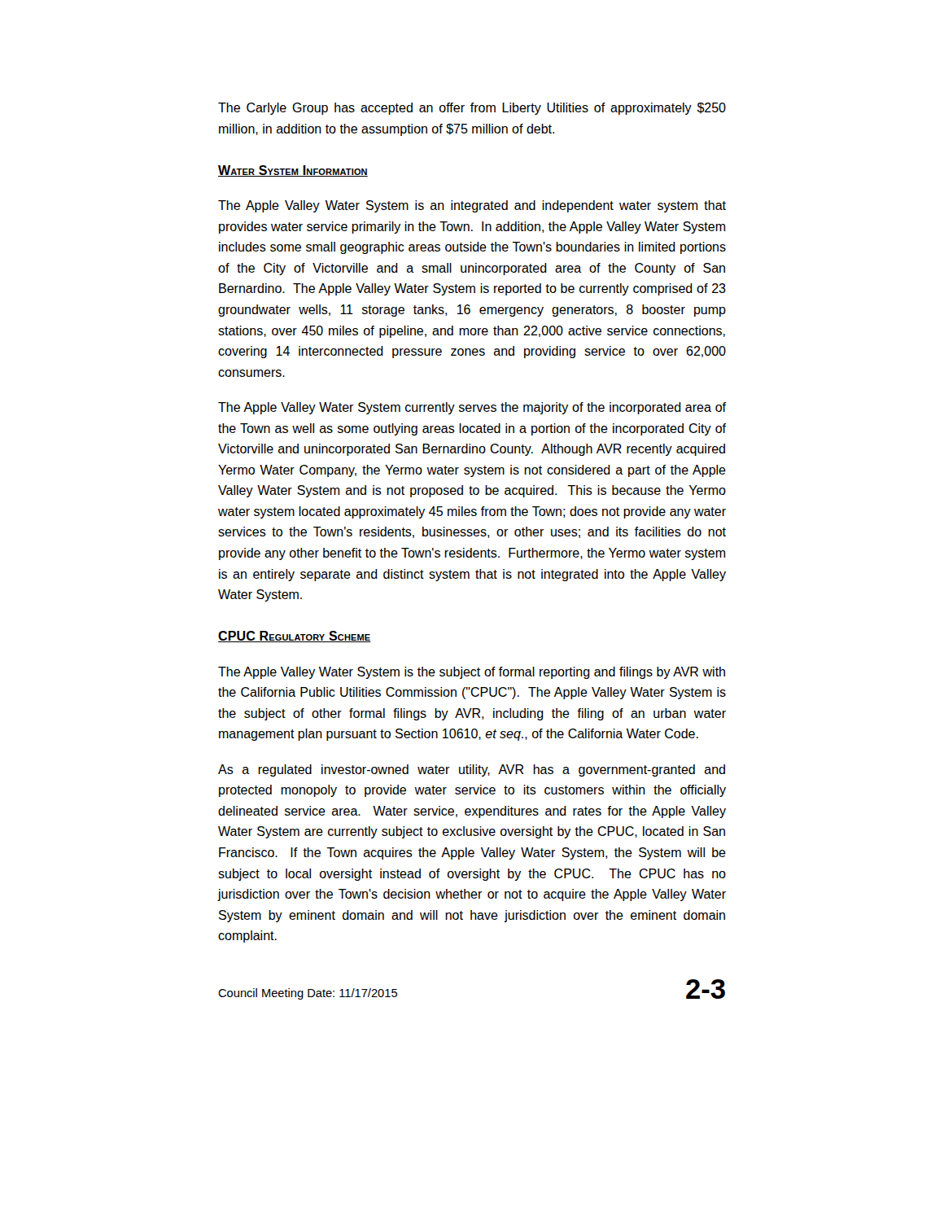The Carlyle Group has accepted an offer from Liberty Utilities of approximately $250 million, in addition to the assumption of $75 million of debt.
Water System Information
The Apple Valley Water System is an integrated and independent water system that provides water service primarily in the Town. In addition, the Apple Valley Water System includes some small geographic areas outside the Town's boundaries in limited portions of the City of Victorville and a small unincorporated area of the County of San Bernardino. The Apple Valley Water System is reported to be currently comprised of 23 groundwater wells, 11 storage tanks, 16 emergency generators, 8 booster pump stations, over 450 miles of pipeline, and more than 22,000 active service connections, covering 14 interconnected pressure zones and providing service to over 62,000 consumers.
The Apple Valley Water System currently serves the majority of the incorporated area of the Town as well as some outlying areas located in a portion of the incorporated City of Victorville and unincorporated San Bernardino County. Although AVR recently acquired Yermo Water Company, the Yermo water system is not considered a part of the Apple Valley Water System and is not proposed to be acquired. This is because the Yermo water system located approximately 45 miles from the Town; does not provide any water services to the Town's residents, businesses, or other uses; and its facilities do not provide any other benefit to the Town's residents. Furthermore, the Yermo water system is an entirely separate and distinct system that is not integrated into the Apple Valley Water System.
CPUC Regulatory Scheme
The Apple Valley Water System is the subject of formal reporting and filings by AVR with the California Public Utilities Commission ("CPUC"). The Apple Valley Water System is the subject of other formal filings by AVR, including the filing of an urban water management plan pursuant to Section 10610, et seq., of the California Water Code.
As a regulated investor-owned water utility, AVR has a government-granted and protected monopoly to provide water service to its customers within the officially delineated service area. Water service, expenditures and rates for the Apple Valley Water System are currently subject to exclusive oversight by the CPUC, located in San Francisco. If the Town acquires the Apple Valley Water System, the System will be subject to local oversight instead of oversight by the CPUC. The CPUC has no jurisdiction over the Town's decision whether or not to acquire the Apple Valley Water System by eminent domain and will not have jurisdiction over the eminent domain complaint.
Council Meeting Date: 11/17/2015
2-3